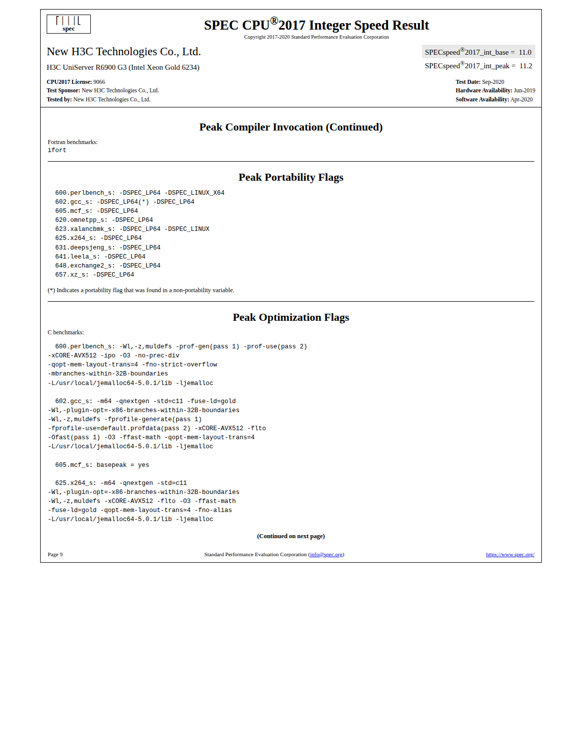⎡│││⎣
spec
SPEC CPU®2017 Integer Speed Result
Copyright 2017-2020 Standard Performance Evaluation Corporation
New H3C Technologies Co., Ltd.
H3C UniServer R6900 G3 (Intel Xeon Gold 6234)
SPECspeed®2017_int_base = 11.0
SPECspeed®2017_int_peak = 11.2
CPU2017 License: 9066
Test Sponsor: New H3C Technologies Co., Ltd.
Tested by: New H3C Technologies Co., Ltd.
Test Date: Sep-2020
Hardware Availability: Jun-2019
Software Availability: Apr-2020
Peak Compiler Invocation (Continued)
Fortran benchmarks:
ifort
Peak Portability Flags
600.perlbench_s: -DSPEC_LP64 -DSPEC_LINUX_X64
602.gcc_s: -DSPEC_LP64(*) -DSPEC_LP64
605.mcf_s: -DSPEC_LP64
620.omnetpp_s: -DSPEC_LP64
623.xalancbmk_s: -DSPEC_LP64 -DSPEC_LINUX
625.x264_s: -DSPEC_LP64
631.deepsjeng_s: -DSPEC_LP64
641.leela_s: -DSPEC_LP64
648.exchange2_s: -DSPEC_LP64
657.xz_s: -DSPEC_LP64
(*) Indicates a portability flag that was found in a non-portability variable.
Peak Optimization Flags
C benchmarks:
600.perlbench_s: -Wl,-z,muldefs -prof-gen(pass 1) -prof-use(pass 2)
-xCORE-AVX512 -ipo -O3 -no-prec-div
-qopt-mem-layout-trans=4 -fno-strict-overflow
-mbranches-within-32B-boundaries
-L/usr/local/jemalloc64-5.0.1/lib -ljemalloc
602.gcc_s: -m64 -qnextgen -std=c11 -fuse-ld=gold
-Wl,-plugin-opt=-x86-branches-within-32B-boundaries
-Wl,-z,muldefs -fprofile-generate(pass 1)
-fprofile-use=default.profdata(pass 2) -xCORE-AVX512 -flto
-Ofast(pass 1) -O3 -ffast-math -qopt-mem-layout-trans=4
-L/usr/local/jemalloc64-5.0.1/lib -ljemalloc
605.mcf_s: basepeak = yes
625.x264_s: -m64 -qnextgen -std=c11
-Wl,-plugin-opt=-x86-branches-within-32B-boundaries
-Wl,-z,muldefs -xCORE-AVX512 -flto -O3 -ffast-math
-fuse-ld=gold -qopt-mem-layout-trans=4 -fno-alias
-L/usr/local/jemalloc64-5.0.1/lib -ljemalloc
(Continued on next page)
Page 9
Standard Performance Evaluation Corporation (info@spec.org)
https://www.spec.org/